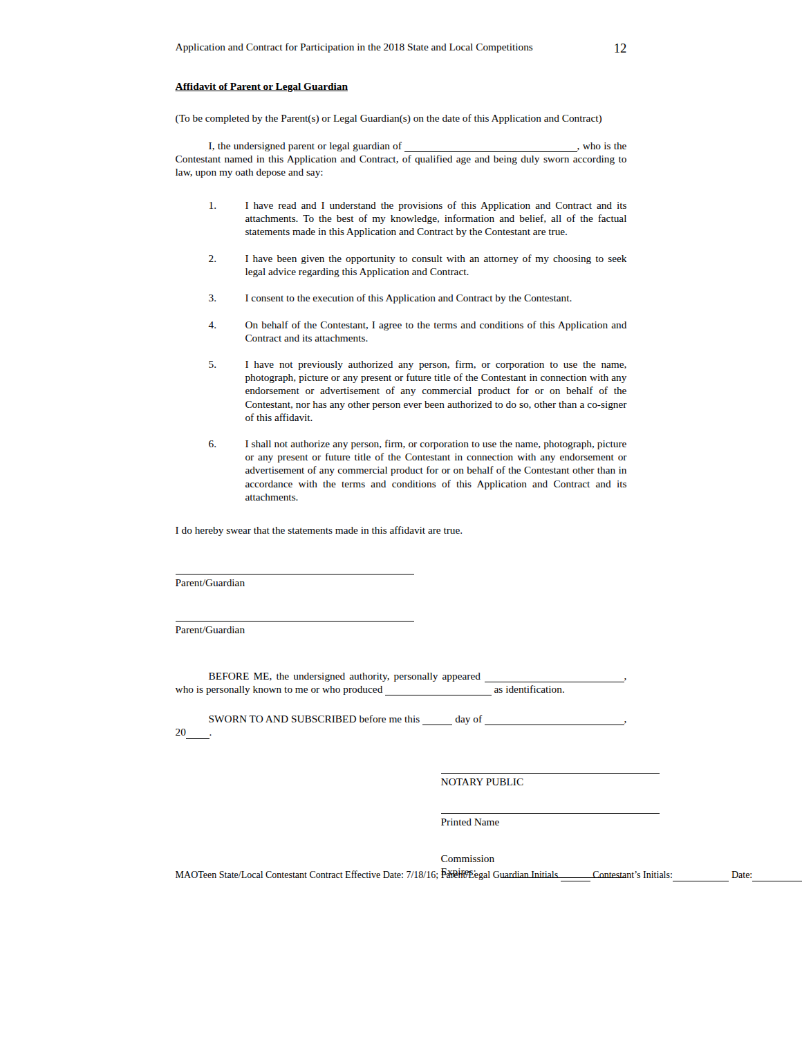Application and Contract for Participation in the 2018 State and Local Competitions
12
Affidavit of Parent or Legal Guardian
(To be completed by the Parent(s) or Legal Guardian(s) on the date of this Application and Contract)
I, the undersigned parent or legal guardian of , who is the Contestant named in this Application and Contract, of qualified age and being duly sworn according to law, upon my oath depose and say:
I have read and I understand the provisions of this Application and Contract and its attachments. To the best of my knowledge, information and belief, all of the factual statements made in this Application and Contract by the Contestant are true.
I have been given the opportunity to consult with an attorney of my choosing to seek legal advice regarding this Application and Contract.
I consent to the execution of this Application and Contract by the Contestant.
On behalf of the Contestant, I agree to the terms and conditions of this Application and Contract and its attachments.
I have not previously authorized any person, firm, or corporation to use the name, photograph, picture or any present or future title of the Contestant in connection with any endorsement or advertisement of any commercial product for or on behalf of the Contestant, nor has any other person ever been authorized to do so, other than a co-signer of this affidavit.
I shall not authorize any person, firm, or corporation to use the name, photograph, picture or any present or future title of the Contestant in connection with any endorsement or advertisement of any commercial product for or on behalf of the Contestant other than in accordance with the terms and conditions of this Application and Contract and its attachments.
I do hereby swear that the statements made in this affidavit are true.
Parent/Guardian
Parent/Guardian
BEFORE ME, the undersigned authority, personally appeared , who is personally known to me or who produced as identification.
SWORN TO AND SUBSCRIBED before me this day of , 20 .
NOTARY PUBLIC
Printed Name
Commission Expires:
MAOTeen State/Local Contestant Contract Effective Date: 7/18/16; Parent/Legal Guardian Initials Contestant’s Initials: Date: .